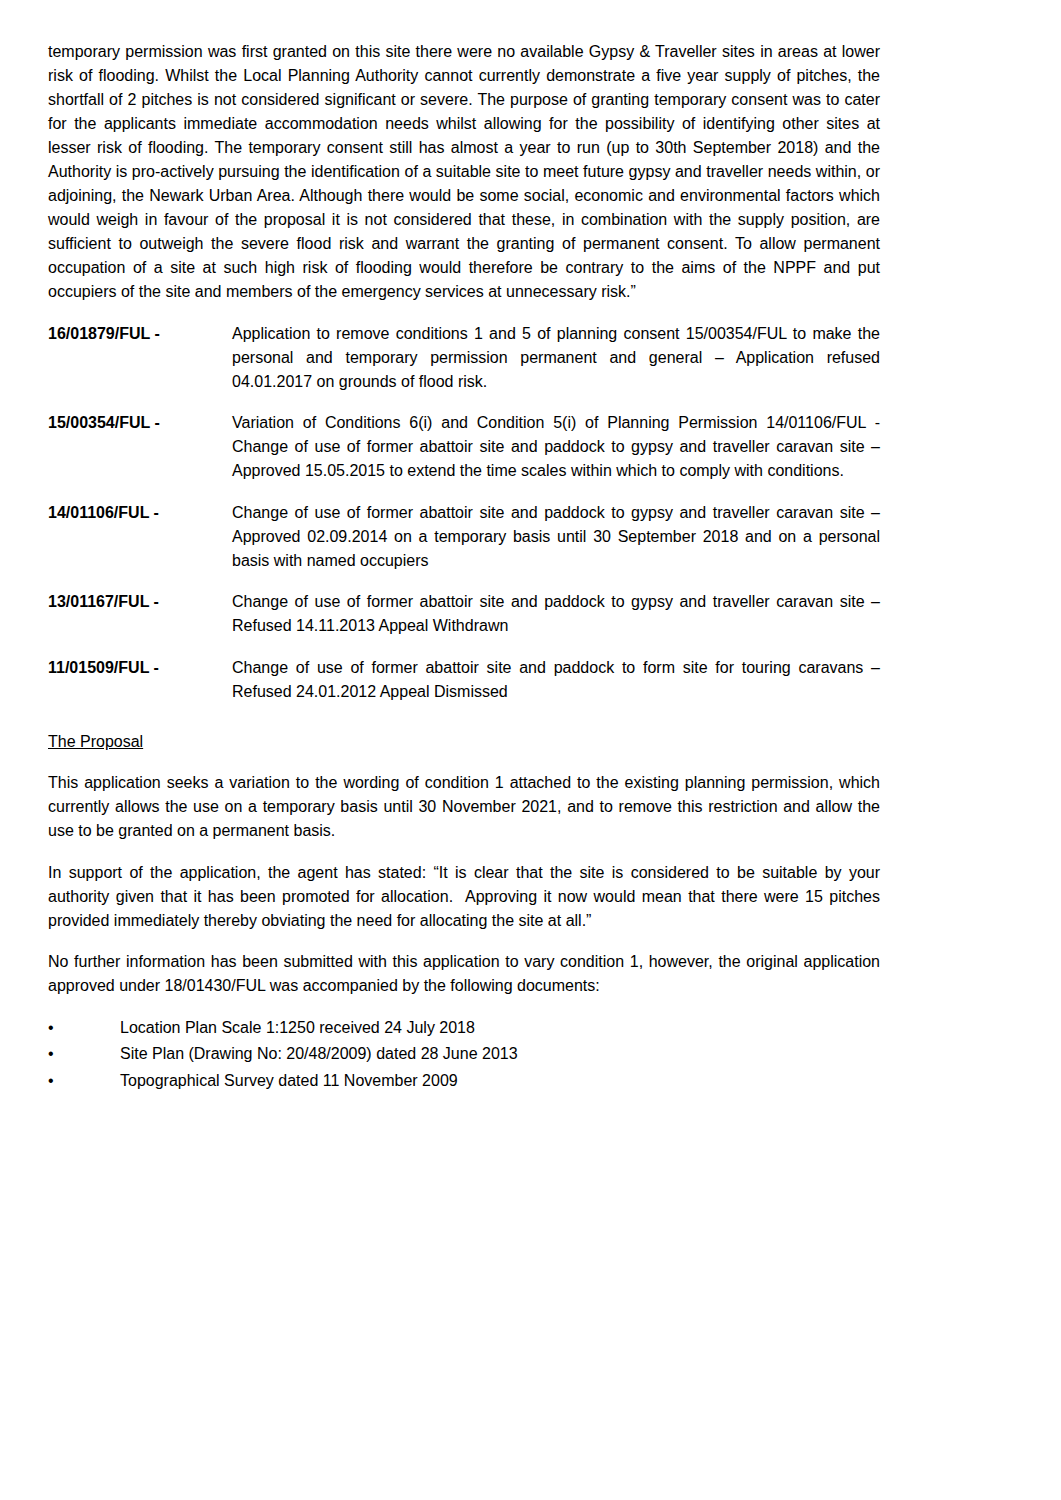temporary permission was first granted on this site there were no available Gypsy & Traveller sites in areas at lower risk of flooding. Whilst the Local Planning Authority cannot currently demonstrate a five year supply of pitches, the shortfall of 2 pitches is not considered significant or severe. The purpose of granting temporary consent was to cater for the applicants immediate accommodation needs whilst allowing for the possibility of identifying other sites at lesser risk of flooding. The temporary consent still has almost a year to run (up to 30th September 2018) and the Authority is pro-actively pursuing the identification of a suitable site to meet future gypsy and traveller needs within, or adjoining, the Newark Urban Area. Although there would be some social, economic and environmental factors which would weigh in favour of the proposal it is not considered that these, in combination with the supply position, are sufficient to outweigh the severe flood risk and warrant the granting of permanent consent. To allow permanent occupation of a site at such high risk of flooding would therefore be contrary to the aims of the NPPF and put occupiers of the site and members of the emergency services at unnecessary risk.”
16/01879/FUL -
Application to remove conditions 1 and 5 of planning consent 15/00354/FUL to make the personal and temporary permission permanent and general – Application refused 04.01.2017 on grounds of flood risk.
15/00354/FUL -
Variation of Conditions 6(i) and Condition 5(i) of Planning Permission 14/01106/FUL - Change of use of former abattoir site and paddock to gypsy and traveller caravan site – Approved 15.05.2015 to extend the time scales within which to comply with conditions.
14/01106/FUL -
Change of use of former abattoir site and paddock to gypsy and traveller caravan site – Approved 02.09.2014 on a temporary basis until 30 September 2018 and on a personal basis with named occupiers
13/01167/FUL -
Change of use of former abattoir site and paddock to gypsy and traveller caravan site – Refused 14.11.2013 Appeal Withdrawn
11/01509/FUL -
Change of use of former abattoir site and paddock to form site for touring caravans – Refused 24.01.2012 Appeal Dismissed
The Proposal
This application seeks a variation to the wording of condition 1 attached to the existing planning permission, which currently allows the use on a temporary basis until 30 November 2021, and to remove this restriction and allow the use to be granted on a permanent basis.
In support of the application, the agent has stated: “It is clear that the site is considered to be suitable by your authority given that it has been promoted for allocation. Approving it now would mean that there were 15 pitches provided immediately thereby obviating the need for allocating the site at all.”
No further information has been submitted with this application to vary condition 1, however, the original application approved under 18/01430/FUL was accompanied by the following documents:
•Location Plan Scale 1:1250 received 24 July 2018
•Site Plan (Drawing No: 20/48/2009) dated 28 June 2013
•Topographical Survey dated 11 November 2009